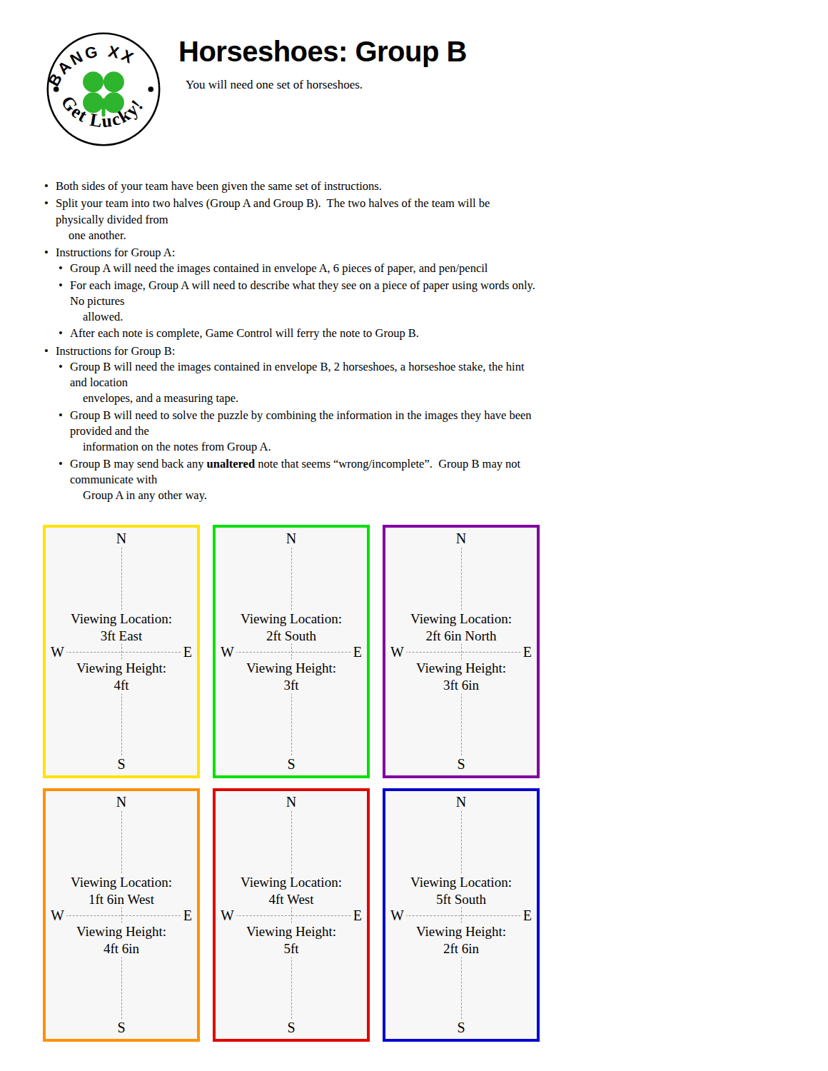BANG XX Get Lucky!
Horseshoes: Group B
You will need one set of horseshoes.
Both sides of your team have been given the same set of instructions.
Split your team into two halves (Group A and Group B). The two halves of the team will be physically divided from
one another.
Instructions for Group A:
Group A will need the images contained in envelope A, 6 pieces of paper, and pen/pencil
For each image, Group A will need to describe what they see on a piece of paper using words only. No pictures
allowed.
After each note is complete, Game Control will ferry the note to Group B.
Instructions for Group B:
Group B will need the images contained in envelope B, 2 horseshoes, a horseshoe stake, the hint and location
envelopes, and a measuring tape.
Group B will need to solve the puzzle by combining the information in the images they have been provided and the
information on the notes from Group A.
Group B may send back any unaltered note that seems “wrong/incomplete”. Group B may not communicate with
Group A in any other way.
N
S
W
E
Viewing Location: 3ft East
Viewing Height: 4ft
N
S
W
E
Viewing Location: 2ft South
Viewing Height: 3ft
N
S
W
E
Viewing Location: 2ft 6in North
Viewing Height: 3ft 6in
N
S
W
E
Viewing Location: 1ft 6in West
Viewing Height: 4ft 6in
N
S
W
E
Viewing Location: 4ft West
Viewing Height: 5ft
N
S
W
E
Viewing Location: 5ft South
Viewing Height: 2ft 6in